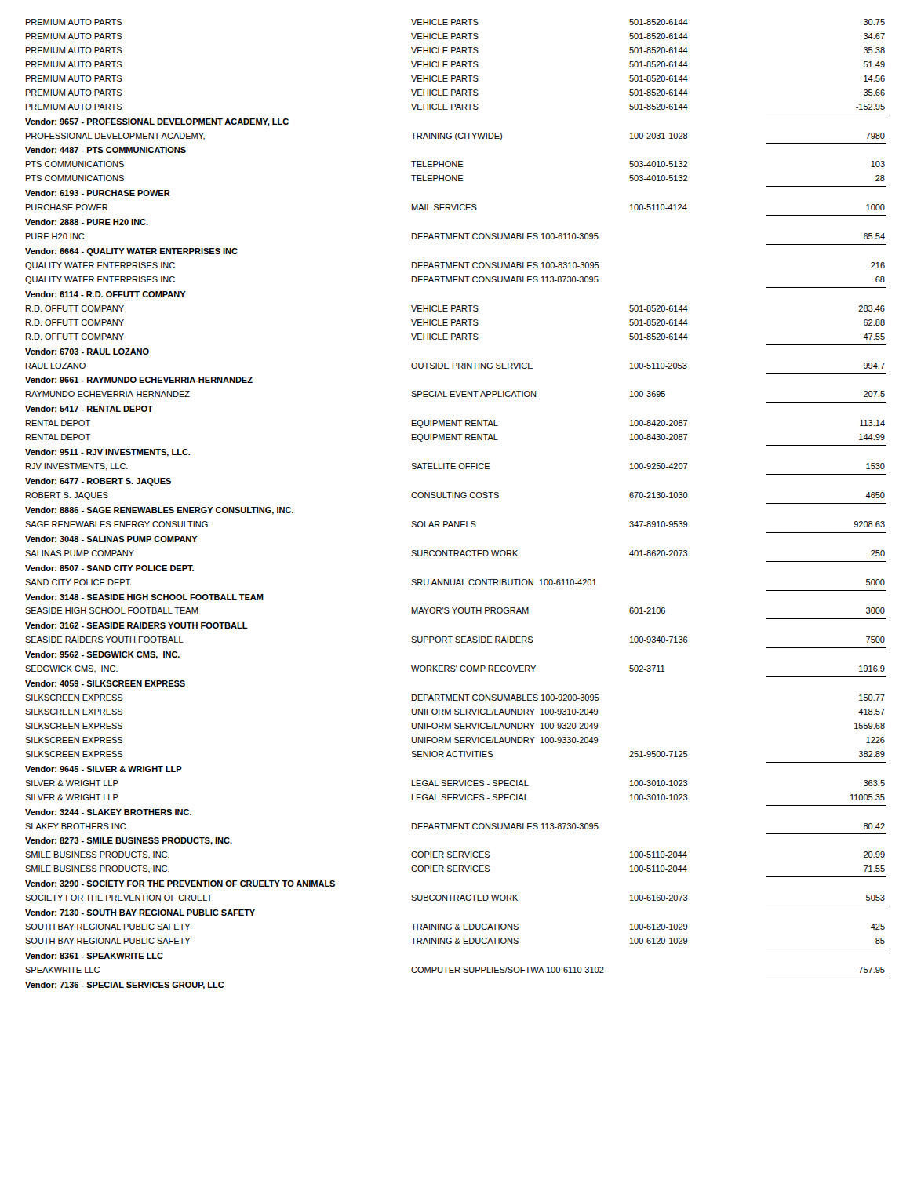| PREMIUM AUTO PARTS | VEHICLE PARTS | 501-8520-6144 | 30.75 |
| PREMIUM AUTO PARTS | VEHICLE PARTS | 501-8520-6144 | 34.67 |
| PREMIUM AUTO PARTS | VEHICLE PARTS | 501-8520-6144 | 35.38 |
| PREMIUM AUTO PARTS | VEHICLE PARTS | 501-8520-6144 | 51.49 |
| PREMIUM AUTO PARTS | VEHICLE PARTS | 501-8520-6144 | 14.56 |
| PREMIUM AUTO PARTS | VEHICLE PARTS | 501-8520-6144 | 35.66 |
| PREMIUM AUTO PARTS | VEHICLE PARTS | 501-8520-6144 | -152.95 |
| Vendor: 9657 - PROFESSIONAL DEVELOPMENT ACADEMY, LLC |
| PROFESSIONAL DEVELOPMENT ACADEMY, | TRAINING (CITYWIDE) | 100-2031-1028 | 7980 |
| Vendor: 4487 - PTS COMMUNICATIONS |
| PTS COMMUNICATIONS | TELEPHONE | 503-4010-5132 | 103 |
| PTS COMMUNICATIONS | TELEPHONE | 503-4010-5132 | 28 |
| Vendor: 6193 - PURCHASE POWER |
| PURCHASE POWER | MAIL SERVICES | 100-5110-4124 | 1000 |
| Vendor: 2888 - PURE H20 INC. |
| PURE H20 INC. | DEPARTMENT CONSUMABLES 100-6110-3095 | 65.54 |
| Vendor: 6664 - QUALITY WATER ENTERPRISES INC |
| QUALITY WATER ENTERPRISES INC | DEPARTMENT CONSUMABLES 100-8310-3095 | 216 |
| QUALITY WATER ENTERPRISES INC | DEPARTMENT CONSUMABLES 113-8730-3095 | 68 |
| Vendor: 6114 - R.D. OFFUTT COMPANY |
| R.D. OFFUTT COMPANY | VEHICLE PARTS | 501-8520-6144 | 283.46 |
| R.D. OFFUTT COMPANY | VEHICLE PARTS | 501-8520-6144 | 62.88 |
| R.D. OFFUTT COMPANY | VEHICLE PARTS | 501-8520-6144 | 47.55 |
| Vendor: 6703 - RAUL LOZANO |
| RAUL LOZANO | OUTSIDE PRINTING SERVICE | 100-5110-2053 | 994.7 |
| Vendor: 9661 - RAYMUNDO ECHEVERRIA-HERNANDEZ |
| RAYMUNDO ECHEVERRIA-HERNANDEZ | SPECIAL EVENT APPLICATION | 100-3695 | 207.5 |
| Vendor: 5417 - RENTAL DEPOT |
| RENTAL DEPOT | EQUIPMENT RENTAL | 100-8420-2087 | 113.14 |
| RENTAL DEPOT | EQUIPMENT RENTAL | 100-8430-2087 | 144.99 |
| Vendor: 9511 - RJV INVESTMENTS, LLC. |
| RJV INVESTMENTS, LLC. | SATELLITE OFFICE | 100-9250-4207 | 1530 |
| Vendor: 6477 - ROBERT S. JAQUES |
| ROBERT S. JAQUES | CONSULTING COSTS | 670-2130-1030 | 4650 |
| Vendor: 8886 - SAGE RENEWABLES ENERGY CONSULTING, INC. |
| SAGE RENEWABLES ENERGY CONSULTING | SOLAR PANELS | 347-8910-9539 | 9208.63 |
| Vendor: 3048 - SALINAS PUMP COMPANY |
| SALINAS PUMP COMPANY | SUBCONTRACTED WORK | 401-8620-2073 | 250 |
| Vendor: 8507 - SAND CITY POLICE DEPT. |
| SAND CITY POLICE DEPT. | SRU ANNUAL CONTRIBUTION 100-6110-4201 | 5000 |
| Vendor: 3148 - SEASIDE HIGH SCHOOL FOOTBALL TEAM |
| SEASIDE HIGH SCHOOL FOOTBALL TEAM | MAYOR'S YOUTH PROGRAM | 601-2106 | 3000 |
| Vendor: 3162 - SEASIDE RAIDERS YOUTH FOOTBALL |
| SEASIDE RAIDERS YOUTH FOOTBALL | SUPPORT SEASIDE RAIDERS | 100-9340-7136 | 7500 |
| Vendor: 9562 - SEDGWICK CMS, INC. |
| SEDGWICK CMS, INC. | WORKERS' COMP RECOVERY | 502-3711 | 1916.9 |
| Vendor: 4059 - SILKSCREEN EXPRESS |
| SILKSCREEN EXPRESS | DEPARTMENT CONSUMABLES 100-9200-3095 | 150.77 |
| SILKSCREEN EXPRESS | UNIFORM SERVICE/LAUNDRY 100-9310-2049 | 418.57 |
| SILKSCREEN EXPRESS | UNIFORM SERVICE/LAUNDRY 100-9320-2049 | 1559.68 |
| SILKSCREEN EXPRESS | UNIFORM SERVICE/LAUNDRY 100-9330-2049 | 1226 |
| SILKSCREEN EXPRESS | SENIOR ACTIVITIES | 251-9500-7125 | 382.89 |
| Vendor: 9645 - SILVER & WRIGHT LLP |
| SILVER & WRIGHT LLP | LEGAL SERVICES - SPECIAL | 100-3010-1023 | 363.5 |
| SILVER & WRIGHT LLP | LEGAL SERVICES - SPECIAL | 100-3010-1023 | 11005.35 |
| Vendor: 3244 - SLAKEY BROTHERS INC. |
| SLAKEY BROTHERS INC. | DEPARTMENT CONSUMABLES 113-8730-3095 | 80.42 |
| Vendor: 8273 - SMILE BUSINESS PRODUCTS, INC. |
| SMILE BUSINESS PRODUCTS, INC. | COPIER SERVICES | 100-5110-2044 | 20.99 |
| SMILE BUSINESS PRODUCTS, INC. | COPIER SERVICES | 100-5110-2044 | 71.55 |
| Vendor: 3290 - SOCIETY FOR THE PREVENTION OF CRUELTY TO ANIMALS |
| SOCIETY FOR THE PREVENTION OF CRUELT | SUBCONTRACTED WORK | 100-6160-2073 | 5053 |
| Vendor: 7130 - SOUTH BAY REGIONAL PUBLIC SAFETY |
| SOUTH BAY REGIONAL PUBLIC SAFETY | TRAINING & EDUCATIONS | 100-6120-1029 | 425 |
| SOUTH BAY REGIONAL PUBLIC SAFETY | TRAINING & EDUCATIONS | 100-6120-1029 | 85 |
| Vendor: 8361 - SPEAKWRITE LLC |
| SPEAKWRITE LLC | COMPUTER SUPPLIES/SOFTWA 100-6110-3102 | 757.95 |
| Vendor: 7136 - SPECIAL SERVICES GROUP, LLC |